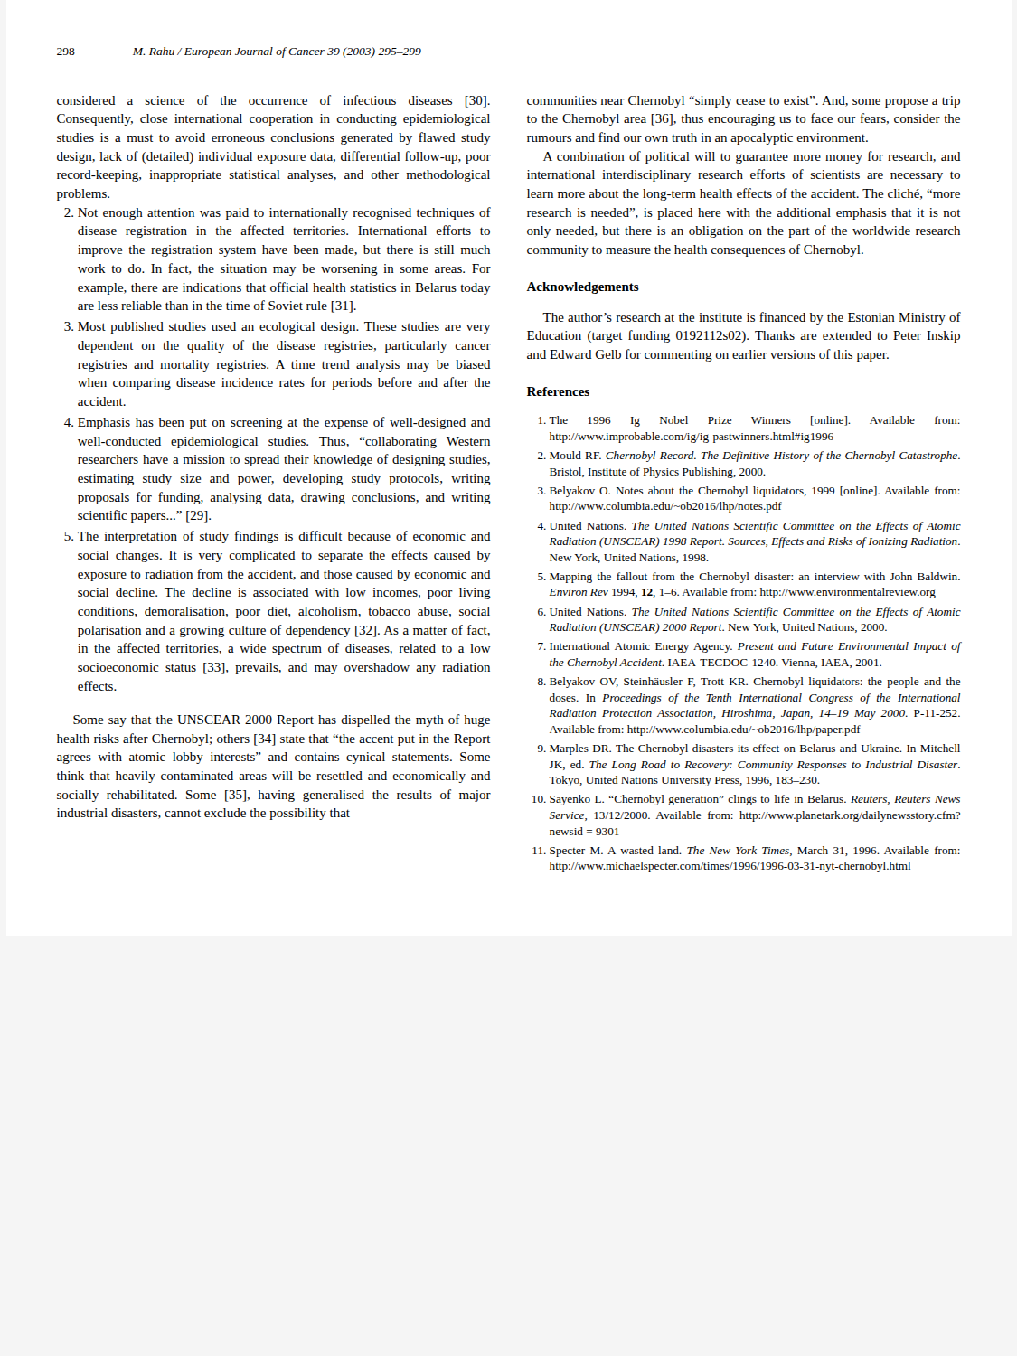298 M. Rahu / European Journal of Cancer 39 (2003) 295–299
considered a science of the occurrence of infectious diseases [30]. Consequently, close international cooperation in conducting epidemiological studies is a must to avoid erroneous conclusions generated by flawed study design, lack of (detailed) individual exposure data, differential follow-up, poor record-keeping, inappropriate statistical analyses, and other methodological problems.
Not enough attention was paid to internationally recognised techniques of disease registration in the affected territories. International efforts to improve the registration system have been made, but there is still much work to do. In fact, the situation may be worsening in some areas. For example, there are indications that official health statistics in Belarus today are less reliable than in the time of Soviet rule [31].
Most published studies used an ecological design. These studies are very dependent on the quality of the disease registries, particularly cancer registries and mortality registries. A time trend analysis may be biased when comparing disease incidence rates for periods before and after the accident.
Emphasis has been put on screening at the expense of well-designed and well-conducted epidemiological studies. Thus, “collaborating Western researchers have a mission to spread their knowledge of designing studies, estimating study size and power, developing study protocols, writing proposals for funding, analysing data, drawing conclusions, and writing scientific papers...” [29].
The interpretation of study findings is difficult because of economic and social changes. It is very complicated to separate the effects caused by exposure to radiation from the accident, and those caused by economic and social decline. The decline is associated with low incomes, poor living conditions, demoralisation, poor diet, alcoholism, tobacco abuse, social polarisation and a growing culture of dependency [32]. As a matter of fact, in the affected territories, a wide spectrum of diseases, related to a low socioeconomic status [33], prevails, and may overshadow any radiation effects.
Some say that the UNSCEAR 2000 Report has dispelled the myth of huge health risks after Chernobyl; others [34] state that “the accent put in the Report agrees with atomic lobby interests” and contains cynical statements. Some think that heavily contaminated areas will be resettled and economically and socially rehabilitated. Some [35], having generalised the results of major industrial disasters, cannot exclude the possibility that
communities near Chernobyl “simply cease to exist”. And, some propose a trip to the Chernobyl area [36], thus encouraging us to face our fears, consider the rumours and find our own truth in an apocalyptic environment.
A combination of political will to guarantee more money for research, and international interdisciplinary research efforts of scientists are necessary to learn more about the long-term health effects of the accident. The cliché, “more research is needed”, is placed here with the additional emphasis that it is not only needed, but there is an obligation on the part of the worldwide research community to measure the health consequences of Chernobyl.
Acknowledgements
The author’s research at the institute is financed by the Estonian Ministry of Education (target funding 0192112s02). Thanks are extended to Peter Inskip and Edward Gelb for commenting on earlier versions of this paper.
References
The 1996 Ig Nobel Prize Winners [online]. Available from: http://www.improbable.com/ig/ig-pastwinners.html#ig1996
Mould RF. Chernobyl Record. The Definitive History of the Chernobyl Catastrophe. Bristol, Institute of Physics Publishing, 2000.
Belyakov O. Notes about the Chernobyl liquidators, 1999 [online]. Available from: http://www.columbia.edu/~ob2016/lhp/notes.pdf
United Nations. The United Nations Scientific Committee on the Effects of Atomic Radiation (UNSCEAR) 1998 Report. Sources, Effects and Risks of Ionizing Radiation. New York, United Nations, 1998.
Mapping the fallout from the Chernobyl disaster: an interview with John Baldwin. Environ Rev 1994, 12, 1–6. Available from: http://www.environmentalreview.org
United Nations. The United Nations Scientific Committee on the Effects of Atomic Radiation (UNSCEAR) 2000 Report. New York, United Nations, 2000.
International Atomic Energy Agency. Present and Future Environmental Impact of the Chernobyl Accident. IAEA-TECDOC-1240. Vienna, IAEA, 2001.
Belyakov OV, Steinhäusler F, Trott KR. Chernobyl liquidators: the people and the doses. In Proceedings of the Tenth International Congress of the International Radiation Protection Association, Hiroshima, Japan, 14–19 May 2000. P-11-252. Available from: http://www.columbia.edu/~ob2016/lhp/paper.pdf
Marples DR. The Chernobyl disasters its effect on Belarus and Ukraine. In Mitchell JK, ed. The Long Road to Recovery: Community Responses to Industrial Disaster. Tokyo, United Nations University Press, 1996, 183–230.
Sayenko L. “Chernobyl generation” clings to life in Belarus. Reuters, Reuters News Service, 13/12/2000. Available from: http://www.planetark.org/dailynewsstory.cfm?newsid = 9301
Specter M. A wasted land. The New York Times, March 31, 1996. Available from: http://www.michaelspecter.com/times/1996/1996-03-31-nyt-chernobyl.html